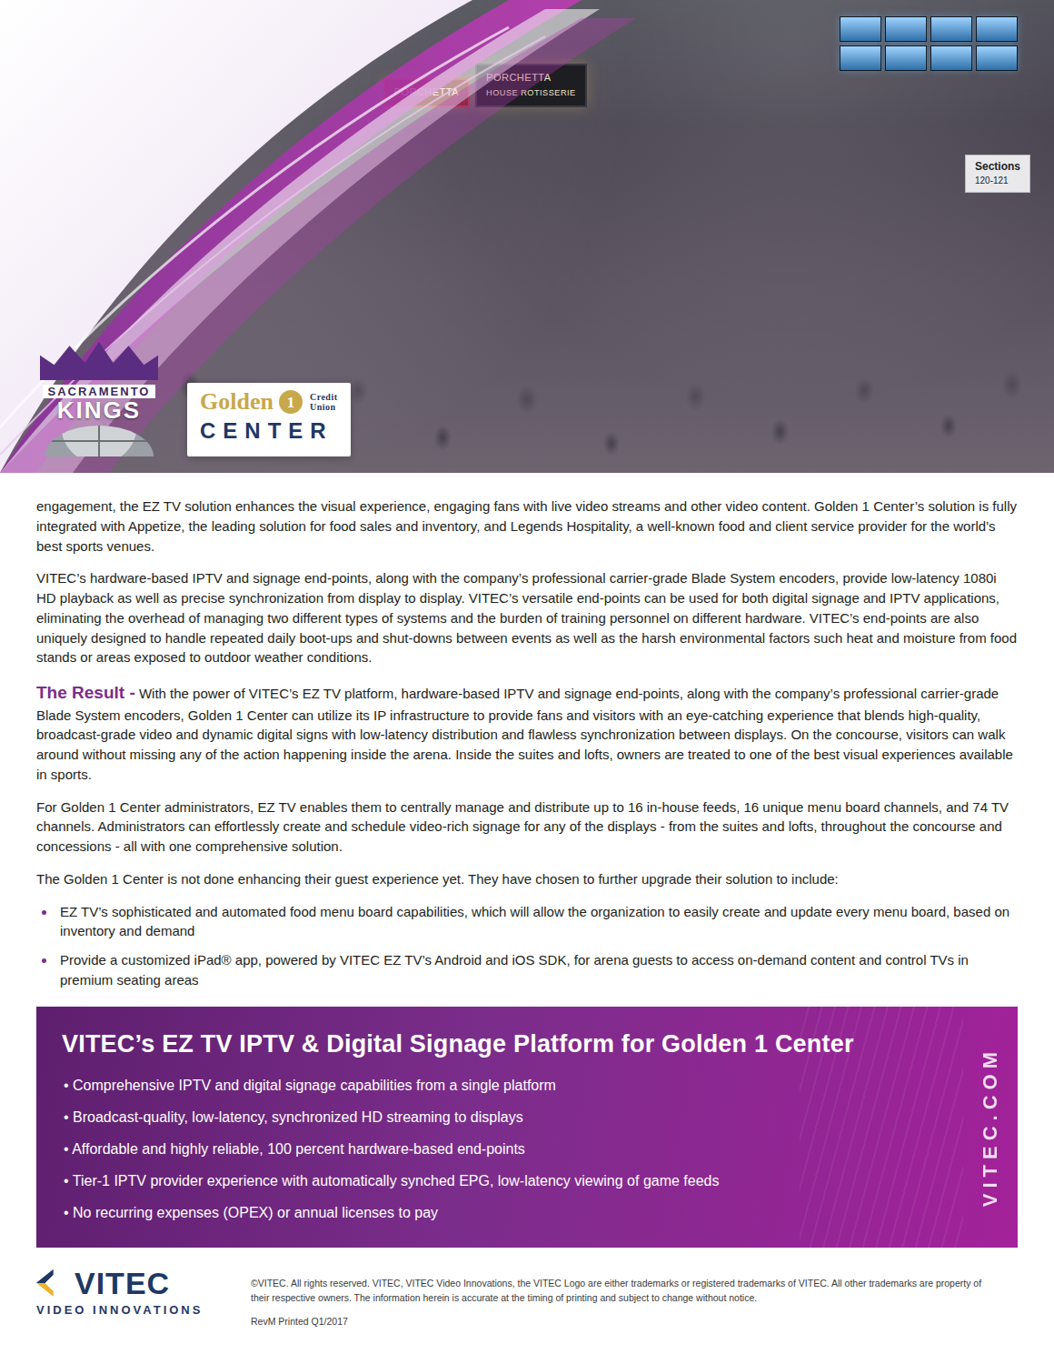PORCHETTA
PORCHETTA
HOUSE ROTISSERIE
Sections 120-121
SACRAMENTO
KINGS
Golden 1 Credit
Union
CENTER
engagement, the EZ TV solution enhances the visual experience, engaging fans with live video streams and other video content. Golden 1 Center’s solution is fully integrated with Appetize, the leading solution for food sales and inventory, and Legends Hospitality, a well-known food and client service provider for the world’s best sports venues.
VITEC’s hardware-based IPTV and signage end-points, along with the company’s professional carrier-grade Blade System encoders, provide low-latency 1080i HD playback as well as precise synchronization from display to display. VITEC’s versatile end-points can be used for both digital signage and IPTV applications, eliminating the overhead of managing two different types of systems and the burden of training personnel on different hardware. VITEC’s end-points are also uniquely designed to handle repeated daily boot-ups and shut-downs between events as well as the harsh environmental factors such heat and moisture from food stands or areas exposed to outdoor weather conditions.
The Result - With the power of VITEC’s EZ TV platform, hardware-based IPTV and signage end-points, along with the company’s professional carrier-grade Blade System encoders, Golden 1 Center can utilize its IP infrastructure to provide fans and visitors with an eye-catching experience that blends high-quality, broadcast-grade video and dynamic digital signs with low-latency distribution and flawless synchronization between displays. On the concourse, visitors can walk around without missing any of the action happening inside the arena. Inside the suites and lofts, owners are treated to one of the best visual experiences available in sports.
For Golden 1 Center administrators, EZ TV enables them to centrally manage and distribute up to 16 in-house feeds, 16 unique menu board channels, and 74 TV channels. Administrators can effortlessly create and schedule video-rich signage for any of the displays - from the suites and lofts, throughout the concourse and concessions - all with one comprehensive solution.
The Golden 1 Center is not done enhancing their guest experience yet. They have chosen to further upgrade their solution to include:
EZ TV’s sophisticated and automated food menu board capabilities, which will allow the organization to easily create and update every menu board, based on inventory and demand
Provide a customized iPad® app, powered by VITEC EZ TV’s Android and iOS SDK, for arena guests to access on-demand content and control TVs in premium seating areas
VITEC’s EZ TV IPTV & Digital Signage Platform for Golden 1 Center
• Comprehensive IPTV and digital signage capabilities from a single platform
• Broadcast-quality, low-latency, synchronized HD streaming to displays
• Affordable and highly reliable, 100 percent hardware-based end-points
• Tier-1 IPTV provider experience with automatically synched EPG, low-latency viewing of game feeds
• No recurring expenses (OPEX) or annual licenses to pay
VITEC.COM
VITEC
VIDEO INNOVATIONS
©VITEC. All rights reserved. VITEC, VITEC Video Innovations, the VITEC Logo are either trademarks or registered trademarks of VITEC. All other trademarks are property of their respective owners. The information herein is accurate at the timing of printing and subject to change without notice.
RevM Printed Q1/2017